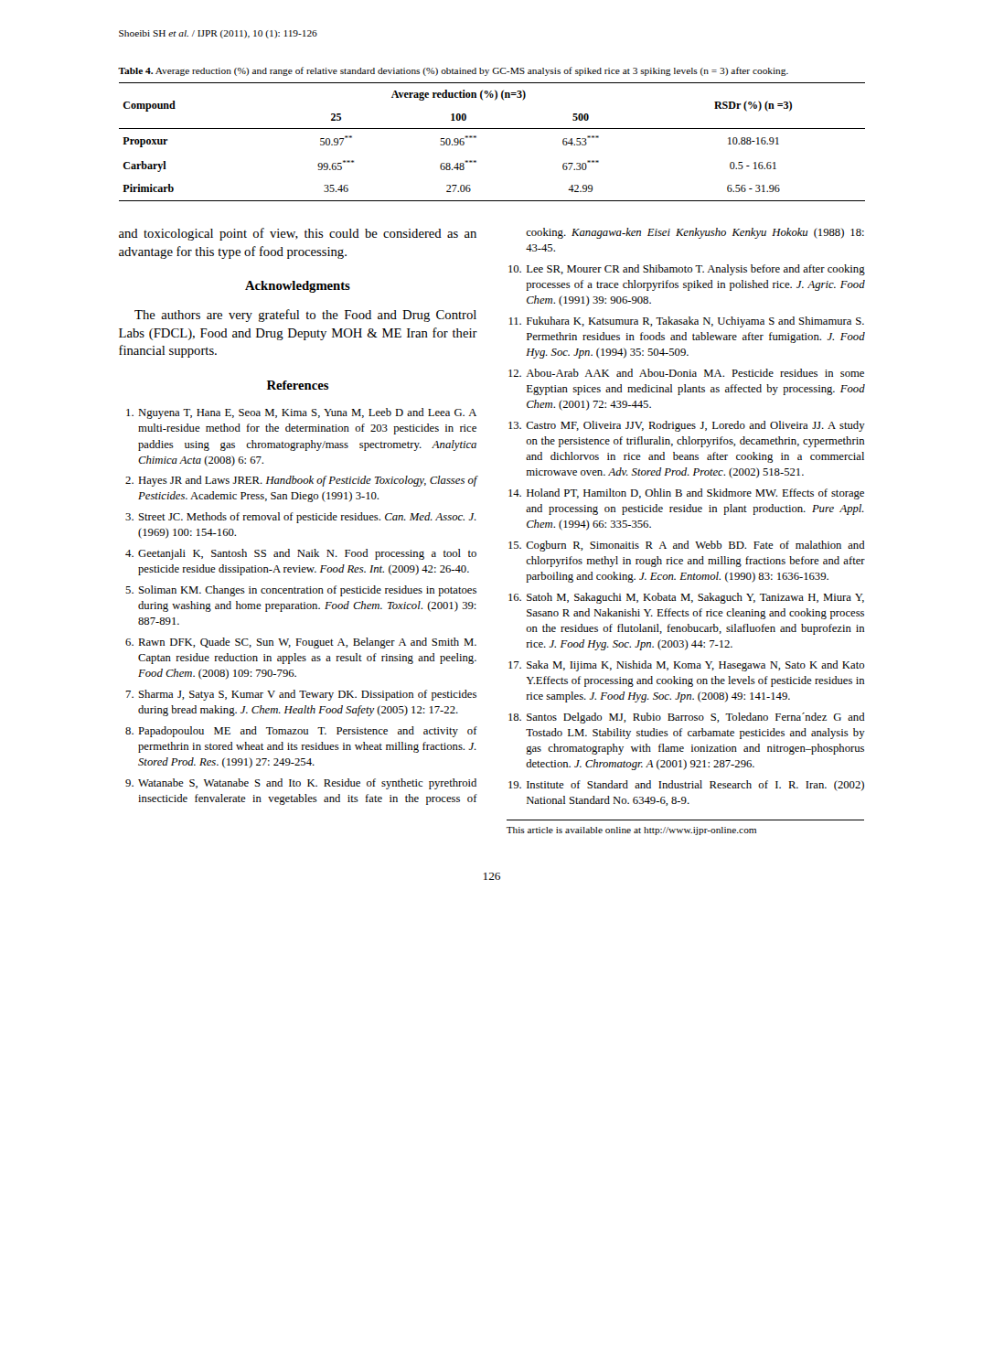Shoeibi SH et al. / IJPR (2011), 10 (1): 119-126
Table 4. Average reduction (%) and range of relative standard deviations (%) obtained by GC-MS analysis of spiked rice at 3 spiking levels (n = 3) after cooking.
| Compound | Average reduction (%) (n=3) | RSDr (%) (n =3) |
| --- | --- | --- |
| 25 | 100 | 500 |
| Propoxur | 50.97 ** | 50.96 *** | 64.53 *** | 10.88-16.91 |
| Carbaryl | 99.65 *** | 68.48 *** | 67.30 *** | 0.5 - 16.61 |
| Pirimicarb | 35.46 | 27.06 | 42.99 | 6.56 - 31.96 |
and toxicological point of view, this could be considered as an advantage for this type of food processing.
Acknowledgments
The authors are very grateful to the Food and Drug Control Labs (FDCL), Food and Drug Deputy MOH & ME Iran for their financial supports.
References
Nguyena T, Hana E, Seoa M, Kima S, Yuna M, Leeb D and Leea G. A multi-residue method for the determination of 203 pesticides in rice paddies using gas chromatography/mass spectrometry. Analytica Chimica Acta (2008) 6: 67.
Hayes JR and Laws JRER. Handbook of Pesticide Toxicology, Classes of Pesticides. Academic Press, San Diego (1991) 3-10.
Street JC. Methods of removal of pesticide residues. Can. Med. Assoc. J. (1969) 100: 154-160.
Geetanjali K, Santosh SS and Naik N. Food processing a tool to pesticide residue dissipation-A review. Food Res. Int. (2009) 42: 26-40.
Soliman KM. Changes in concentration of pesticide residues in potatoes during washing and home preparation. Food Chem. Toxicol. (2001) 39: 887-891.
Rawn DFK, Quade SC, Sun W, Fouguet A, Belanger A and Smith M. Captan residue reduction in apples as a result of rinsing and peeling. Food Chem. (2008) 109: 790-796.
Sharma J, Satya S, Kumar V and Tewary DK. Dissipation of pesticides during bread making. J. Chem. Health Food Safety (2005) 12: 17-22.
Papadopoulou ME and Tomazou T. Persistence and activity of permethrin in stored wheat and its residues in wheat milling fractions. J. Stored Prod. Res. (1991) 27: 249-254.
Watanabe S, Watanabe S and Ito K. Residue of synthetic pyrethroid insecticide fenvalerate in vegetables and its fate in the process of cooking. Kanagawa-ken Eisei Kenkyusho Kenkyu Hokoku (1988) 18: 43-45.
Lee SR, Mourer CR and Shibamoto T. Analysis before and after cooking processes of a trace chlorpyrifos spiked in polished rice. J. Agric. Food Chem. (1991) 39: 906-908.
Fukuhara K, Katsumura R, Takasaka N, Uchiyama S and Shimamura S. Permethrin residues in foods and tableware after fumigation. J. Food Hyg. Soc. Jpn. (1994) 35: 504-509.
Abou-Arab AAK and Abou-Donia MA. Pesticide residues in some Egyptian spices and medicinal plants as affected by processing. Food Chem. (2001) 72: 439-445.
Castro MF, Oliveira JJV, Rodrigues J, Loredo and Oliveira JJ. A study on the persistence of trifluralin, chlorpyrifos, decamethrin, cypermethrin and dichlorvos in rice and beans after cooking in a commercial microwave oven. Adv. Stored Prod. Protec. (2002) 518-521.
Holand PT, Hamilton D, Ohlin B and Skidmore MW. Effects of storage and processing on pesticide residue in plant production. Pure Appl. Chem. (1994) 66: 335-356.
Cogburn R, Simonaitis R A and Webb BD. Fate of malathion and chlorpyrifos methyl in rough rice and milling fractions before and after parboiling and cooking. J. Econ. Entomol. (1990) 83: 1636-1639.
Satoh M, Sakaguchi M, Kobata M, Sakaguch Y, Tanizawa H, Miura Y, Sasano R and Nakanishi Y. Effects of rice cleaning and cooking process on the residues of flutolanil, fenobucarb, silafluofen and buprofezin in rice. J. Food Hyg. Soc. Jpn. (2003) 44: 7-12.
Saka M, Iijima K, Nishida M, Koma Y, Hasegawa N, Sato K and Kato Y.Effects of processing and cooking on the levels of pesticide residues in rice samples. J. Food Hyg. Soc. Jpn. (2008) 49: 141-149.
Santos Delgado MJ, Rubio Barroso S, Toledano Ferna´ndez G and Tostado LM. Stability studies of carbamate pesticides and analysis by gas chromatography with flame ionization and nitrogen–phosphorus detection. J. Chromatogr. A (2001) 921: 287-296.
Institute of Standard and Industrial Research of I. R. Iran. (2002) National Standard No. 6349-6, 8-9.
This article is available online at http://www.ijpr-online.com
126